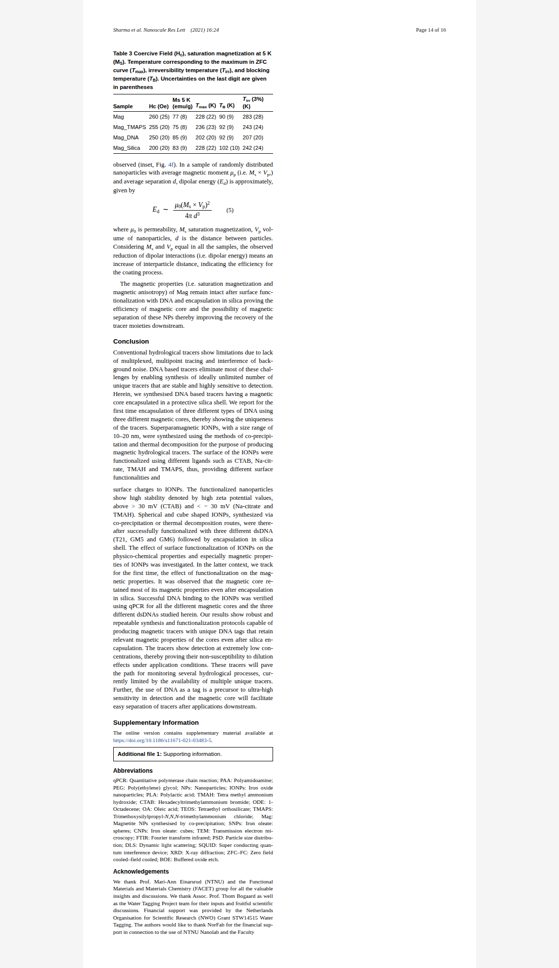Sharma et al. Nanoscale Res Lett (2021) 16:24
Page 14 of 16
Table 3 Coercive Field (Hc), saturation magnetization at 5 K (MS). Temperature corresponding to the maximum in ZFC curve (Tmax), irreversibility temperature (Tirr), and blocking temperature (TB). Uncertainties on the last digit are given in parentheses
| Sample | Hc (Oe) | Ms 5 K (emu/g) | T max (K) | T B (K) | T irr (3%) (K) |
| --- | --- | --- | --- | --- | --- |
| Mag | 260 (25) | 77 (8) | 228 (22) | 90 (9) | 283 (28) |
| Mag_TMAPS | 255 (20) | 75 (8) | 236 (23) | 92 (9) | 243 (24) |
| Mag_DNA | 250 (20) | 85 (9) | 202 (20) | 92 (9) | 207 (20) |
| Mag_Silica | 200 (20) | 83 (9) | 228 (22) | 102 (10) | 242 (24) |
observed (inset, Fig. 4f). In a sample of randomly distributed nanoparticles with average magnetic moment μp (i.e. Ms × Vp,) and average separation d, dipolar energy (Ed) is approximately, given by
Ed ∼ μ0(Ms × Vp)2 4π d3 (5)
where μ0 is permeability, Ms saturation magnetization, Vp volume of nanoparticles, d is the distance between particles. Considering Ms and Vp equal in all the samples, the observed reduction of dipolar interactions (i.e. dipolar energy) means an increase of interparticle distance, indicating the efficiency for the coating process.
The magnetic properties (i.e. saturation magnetization and magnetic anisotropy) of Mag remain intact after surface functionalization with DNA and encapsulation in silica proving the efficiency of magnetic core and the possibility of magnetic separation of these NPs thereby improving the recovery of the tracer moieties downstream.
Conclusion
Conventional hydrological tracers show limitations due to lack of multiplexed, multipoint tracing and interference of background noise. DNA based tracers eliminate most of these challenges by enabling synthesis of ideally unlimited number of unique tracers that are stable and highly sensitive to detection. Herein, we synthesised DNA based tracers having a magnetic core encapsulated in a protective silica shell. We report for the first time encapsulation of three different types of DNA using three different magnetic cores, thereby showing the uniqueness of the tracers. Superparamagnetic IONPs, with a size range of 10–20 nm, were synthesized using the methods of co-precipitation and thermal decomposition for the purpose of producing magnetic hydrological tracers. The surface of the IONPs were functionalized using different ligands such as CTAB, Na-citrate, TMAH and TMAPS, thus, providing different surface functionalities and
surface charges to IONPs. The functionalized nanoparticles show high stability denoted by high zeta potential values, above > 30 mV (CTAB) and < − 30 mV (Na-citrate and TMAH). Spherical and cube shaped IONPs, synthesized via co-precipitation or thermal decomposition routes, were thereafter successfully functionalized with three different dsDNA (T21, GM5 and GM6) followed by encapsulation in silica shell. The effect of surface functionalization of IONPs on the physico-chemical properties and especially magnetic properties of IONPs was investigated. In the latter context, we track for the first time, the effect of functionalization on the magnetic properties. It was observed that the magnetic core retained most of its magnetic properties even after encapsulation in silica. Successful DNA binding to the IONPs was verified using qPCR for all the different magnetic cores and the three different dsDNAs studied herein. Our results show robust and repeatable synthesis and functionalization protocols capable of producing magnetic tracers with unique DNA tags that retain relevant magnetic properties of the cores even after silica encapsulation. The tracers show detection at extremely low concentrations, thereby proving their non-susceptibility to dilution effects under application conditions. These tracers will pave the path for monitoring several hydrological processes, currently limited by the availability of multiple unique tracers. Further, the use of DNA as a tag is a precursor to ultra-high sensitivity in detection and the magnetic core will facilitate easy separation of tracers after applications downstream.
Supplementary Information
The online version contains supplementary material available at https://doi.org/10.1186/s11671-021-03483-5.
Additional file 1: Supporting information.
Abbreviations
qPCR: Quantitative polymerase chain reaction; PAA: Polyamidoamine; PEG: Poly(ethylene) glycol; NPs: Nanoparticles; IONPs: Iron oxide nanoparticles; PLA: Polylactic acid; TMAH: Tetra methyl ammonium hydroxide; CTAB: Hexadecyltrimethylammonium bromide; ODE: 1-Octadecene; OA: Oleic acid; TEOS: Tetraethyl orthosilicate; TMAPS: Trimethoxysilylpropyl-N,N,N-trimethylammonium chloride; Mag: Magnetite NPs synthesised by co-precipitation; SNPs: Iron oleate: spheres; CNPs: Iron oleate: cubes; TEM: Transmission electron microscopy; FTIR: Fourier transform infrared; PSD: Particle size distribution; DLS: Dynamic light scattering; SQUID: Super conducting quantum interference device; XRD: X-ray diffraction; ZFC–FC: Zero field cooled–field cooled; BOE: Buffered oxide etch.
Acknowledgements
We thank Prof. Mari-Ann Einarsrud (NTNU) and the Functional Materials and Materials Chemistry (FACET) group for all the valuable insights and discussions. We thank Assoc. Prof. Thom Bogaard as well as the Water Tagging Project team for their inputs and fruitful scientific discussions. Financial support was provided by the Netherlands Organisation for Scientific Research (NWO) Grant STW14515 Water Tagging. The authors would like to thank NorFab for the financial support in connection to the use of NTNU Nanolab and the Faculty